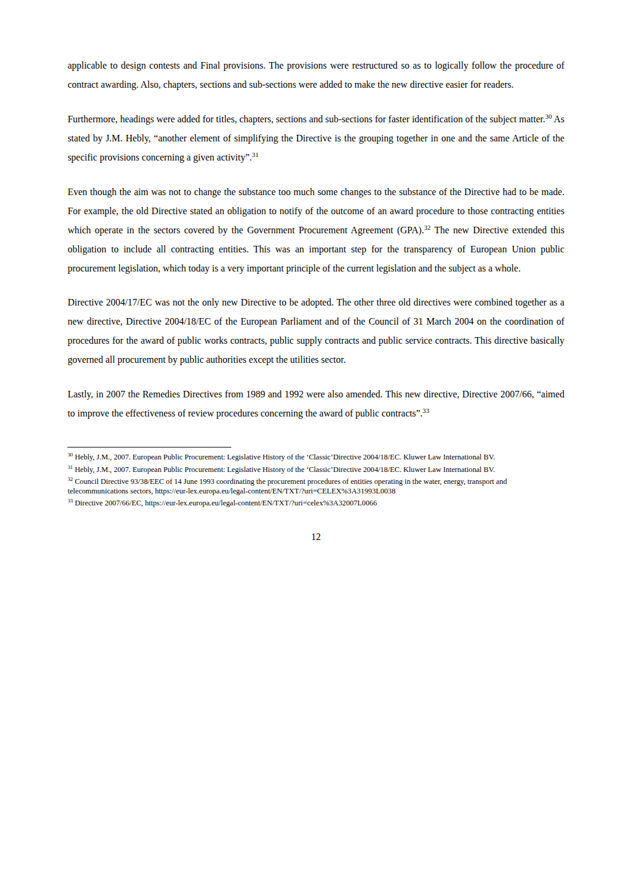applicable to design contests and Final provisions. The provisions were restructured so as to logically follow the procedure of contract awarding. Also, chapters, sections and sub-sections were added to make the new directive easier for readers.
Furthermore, headings were added for titles, chapters, sections and sub-sections for faster identification of the subject matter.30 As stated by J.M. Hebly, “another element of simplifying the Directive is the grouping together in one and the same Article of the specific provisions concerning a given activity”.31
Even though the aim was not to change the substance too much some changes to the substance of the Directive had to be made. For example, the old Directive stated an obligation to notify of the outcome of an award procedure to those contracting entities which operate in the sectors covered by the Government Procurement Agreement (GPA).32 The new Directive extended this obligation to include all contracting entities. This was an important step for the transparency of European Union public procurement legislation, which today is a very important principle of the current legislation and the subject as a whole.
Directive 2004/17/EC was not the only new Directive to be adopted. The other three old directives were combined together as a new directive, Directive 2004/18/EC of the European Parliament and of the Council of 31 March 2004 on the coordination of procedures for the award of public works contracts, public supply contracts and public service contracts. This directive basically governed all procurement by public authorities except the utilities sector.
Lastly, in 2007 the Remedies Directives from 1989 and 1992 were also amended. This new directive, Directive 2007/66, “aimed to improve the effectiveness of review procedures concerning the award of public contracts”.33
30 Hebly, J.M., 2007. European Public Procurement: Legislative History of the ‘Classic’Directive 2004/18/EC. Kluwer Law International BV.
31 Hebly, J.M., 2007. European Public Procurement: Legislative History of the ‘Classic’Directive 2004/18/EC. Kluwer Law International BV.
32 Council Directive 93/38/EEC of 14 June 1993 coordinating the procurement procedures of entities operating in the water, energy, transport and telecommunications sectors, https://eur-lex.europa.eu/legal-content/EN/TXT/?uri=CELEX%3A31993L0038
33 Directive 2007/66/EC, https://eur-lex.europa.eu/legal-content/EN/TXT/?uri=celex%3A32007L0066
12